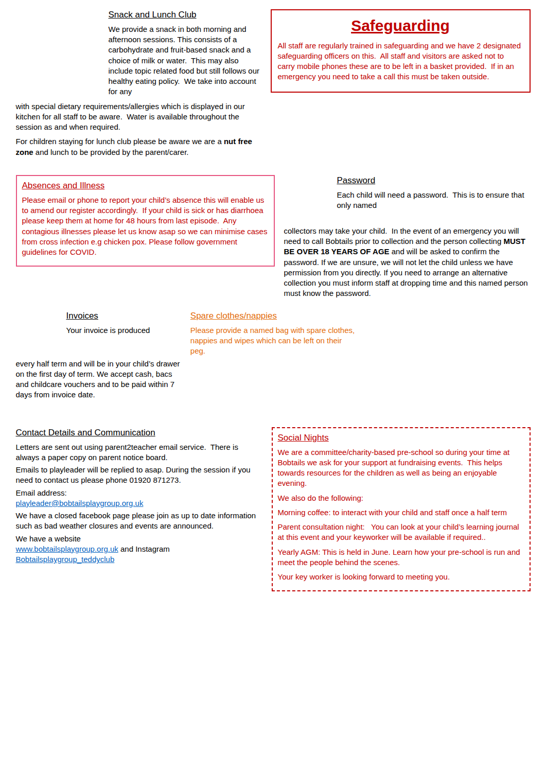Snack and Lunch Club
We provide a snack in both morning and afternoon sessions. This consists of a carbohydrate and fruit-based snack and a choice of milk or water. This may also include topic related food but still follows our healthy eating policy. We take into account for any
with special dietary requirements/allergies which is displayed in our kitchen for all staff to be aware. Water is available throughout the session as and when required.
For children staying for lunch club please be aware we are a nut free zone and lunch to be provided by the parent/carer.
Safeguarding
All staff are regularly trained in safeguarding and we have 2 designated safeguarding officers on this. All staff and visitors are asked not to carry mobile phones these are to be left in a basket provided. If in an emergency you need to take a call this must be taken outside.
Absences and Illness
Please email or phone to report your child’s absence this will enable us to amend our register accordingly. If your child is sick or has diarrhoea please keep them at home for 48 hours from last episode. Any contagious illnesses please let us know asap so we can minimise cases from cross infection e.g chicken pox. Please follow government guidelines for COVID.
Password
Each child will need a password. This is to ensure that only named
collectors may take your child. In the event of an emergency you will need to call Bobtails prior to collection and the person collecting MUST BE OVER 18 YEARS OF AGE and will be asked to confirm the password. If we are unsure, we will not let the child unless we have permission from you directly. If you need to arrange an alternative collection you must inform staff at dropping time and this named person must know the password.
Invoices
Your invoice is produced
every half term and will be in your child’s drawer on the first day of term. We accept cash, bacs and childcare vouchers and to be paid within 7 days from invoice date.
Spare clothes/nappies
Please provide a named bag with spare clothes, nappies and wipes which can be left on their peg.
Contact Details and Communication
Letters are sent out using parent2teacher email service. There is always a paper copy on parent notice board.
Emails to playleader will be replied to asap. During the session if you need to contact us please phone 01920 871273.
Email address:
playleader@bobtailsplaygroup.org.uk
We have a closed facebook page please join as up to date information such as bad weather closures and events are announced.
We have a website
www.bobtailsplaygroup.org.uk and Instagram
Bobtailsplaygroup_teddyclub
Social Nights
We are a committee/charity-based pre-school so during your time at Bobtails we ask for your support at fundraising events. This helps towards resources for the children as well as being an enjoyable evening.
We also do the following:
Morning coffee: to interact with your child and staff once a half term
Parent consultation night: You can look at your child’s learning journal at this event and your keyworker will be available if required..
Yearly AGM: This is held in June. Learn how your pre-school is run and meet the people behind the scenes.
Your key worker is looking forward to meeting you.